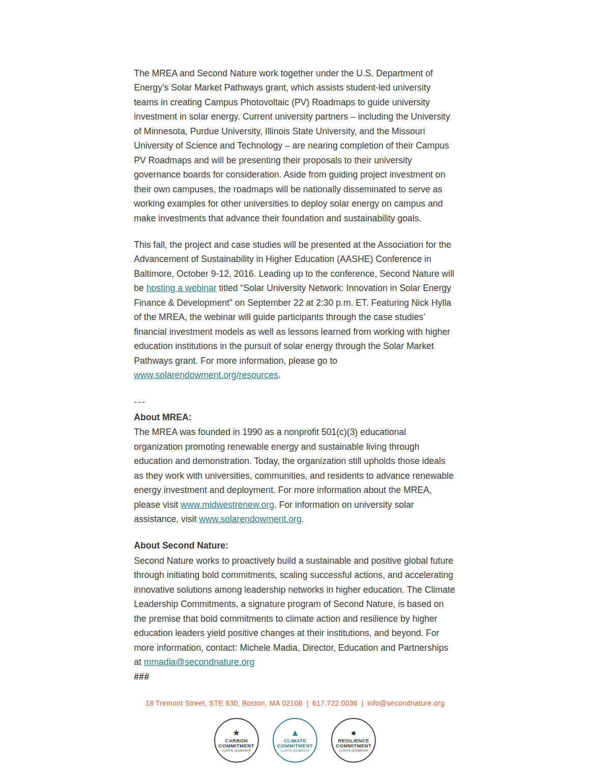The MREA and Second Nature work together under the U.S. Department of Energy’s Solar Market Pathways grant, which assists student-led university teams in creating Campus Photovoltaic (PV) Roadmaps to guide university investment in solar energy. Current university partners – including the University of Minnesota, Purdue University, Illinois State University, and the Missouri University of Science and Technology – are nearing completion of their Campus PV Roadmaps and will be presenting their proposals to their university governance boards for consideration. Aside from guiding project investment on their own campuses, the roadmaps will be nationally disseminated to serve as working examples for other universities to deploy solar energy on campus and make investments that advance their foundation and sustainability goals.
This fall, the project and case studies will be presented at the Association for the Advancement of Sustainability in Higher Education (AASHE) Conference in Baltimore, October 9-12, 2016. Leading up to the conference, Second Nature will be hosting a webinar titled “Solar University Network: Innovation in Solar Energy Finance & Development” on September 22 at 2:30 p.m. ET. Featuring Nick Hylla of the MREA, the webinar will guide participants through the case studies’ financial investment models as well as lessons learned from working with higher education institutions in the pursuit of solar energy through the Solar Market Pathways grant. For more information, please go to www.solarendowment.org/resources.
---
About MREA:
The MREA was founded in 1990 as a nonprofit 501(c)(3) educational organization promoting renewable energy and sustainable living through education and demonstration. Today, the organization still upholds those ideals as they work with universities, communities, and residents to advance renewable energy investment and deployment. For more information about the MREA, please visit www.midwestrenew.org. For information on university solar assistance, visit www.solarendowment.org.
About Second Nature:
Second Nature works to proactively build a sustainable and positive global future through initiating bold commitments, scaling successful actions, and accelerating innovative solutions among leadership networks in higher education. The Climate Leadership Commitments, a signature program of Second Nature, is based on the premise that bold commitments to climate action and resilience by higher education leaders yield positive changes at their institutions, and beyond. For more information, contact: Michele Madia, Director, Education and Partnerships at mmadia@secondnature.org
###
18 Tremont Street, STE 930, Boston, MA 02108|617.722.0036|info@secondnature.org
★
CARBON
COMMITMENT
CLIMATE LEADERSHIP
▲
CLIMATE
COMMITMENT
CLIMATE LEADERSHIP
●
RESILIENCE
COMMITMENT
CLIMATE LEADERSHIP